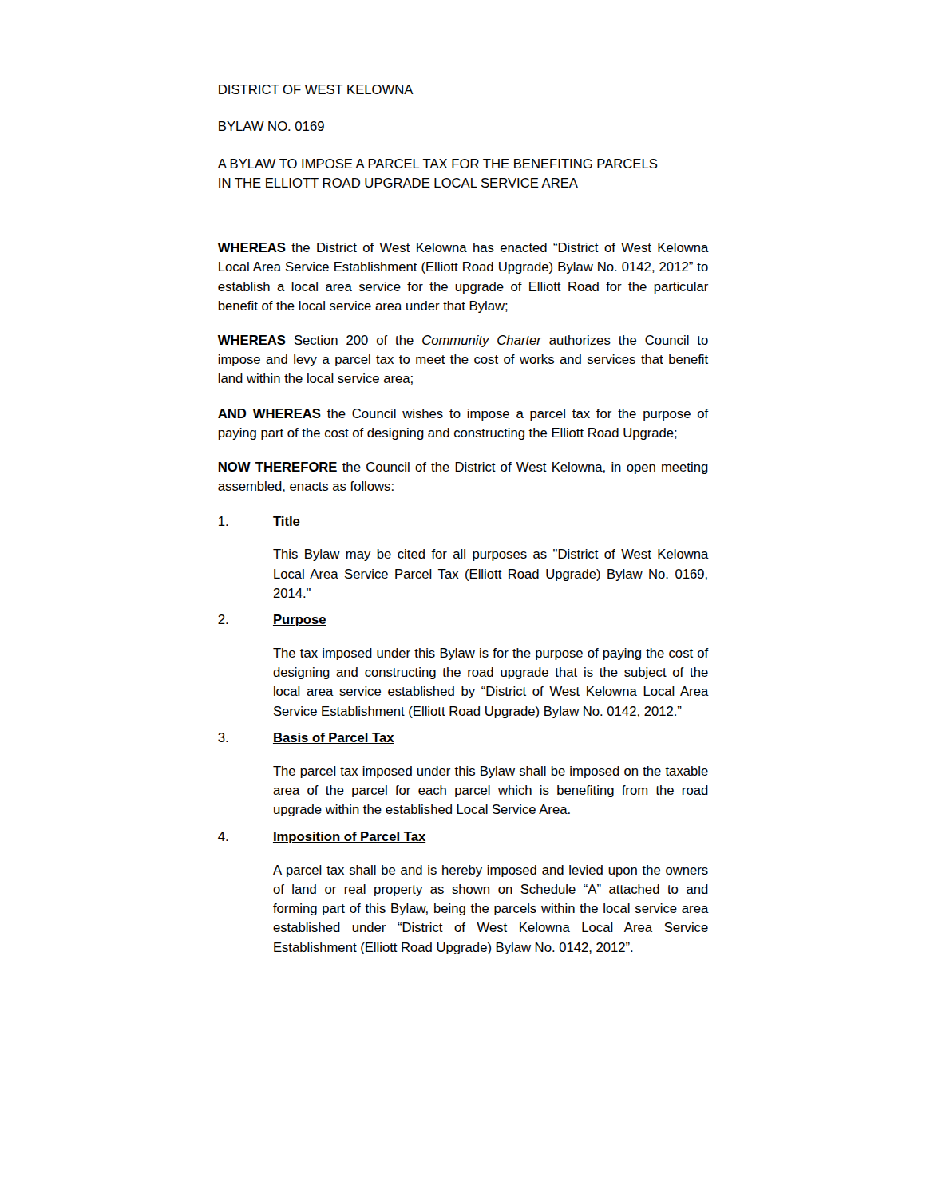DISTRICT OF WEST KELOWNA
BYLAW NO. 0169
A BYLAW TO IMPOSE A PARCEL TAX FOR THE BENEFITING PARCELS
IN THE ELLIOTT ROAD UPGRADE LOCAL SERVICE AREA
WHEREAS the District of West Kelowna has enacted “District of West Kelowna Local Area Service Establishment (Elliott Road Upgrade) Bylaw No. 0142, 2012” to establish a local area service for the upgrade of Elliott Road for the particular benefit of the local service area under that Bylaw;
WHEREAS Section 200 of the Community Charter authorizes the Council to impose and levy a parcel tax to meet the cost of works and services that benefit land within the local service area;
AND WHEREAS the Council wishes to impose a parcel tax for the purpose of paying part of the cost of designing and constructing the Elliott Road Upgrade;
NOW THEREFORE the Council of the District of West Kelowna, in open meeting assembled, enacts as follows:
Title
This Bylaw may be cited for all purposes as "District of West Kelowna Local Area Service Parcel Tax (Elliott Road Upgrade) Bylaw No. 0169, 2014."
Purpose
The tax imposed under this Bylaw is for the purpose of paying the cost of designing and constructing the road upgrade that is the subject of the local area service established by “District of West Kelowna Local Area Service Establishment (Elliott Road Upgrade) Bylaw No. 0142, 2012.”
Basis of Parcel Tax
The parcel tax imposed under this Bylaw shall be imposed on the taxable area of the parcel for each parcel which is benefiting from the road upgrade within the established Local Service Area.
Imposition of Parcel Tax
A parcel tax shall be and is hereby imposed and levied upon the owners of land or real property as shown on Schedule “A” attached to and forming part of this Bylaw, being the parcels within the local service area established under “District of West Kelowna Local Area Service Establishment (Elliott Road Upgrade) Bylaw No. 0142, 2012”.